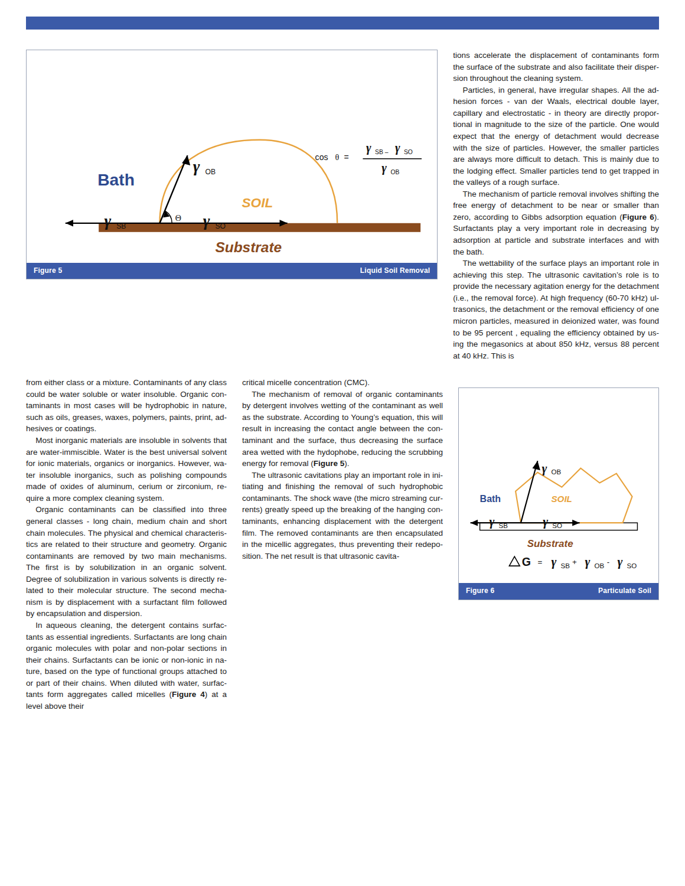Bath SOIL Substrate γ OB γ SB Θ γ SO cos θ = γ SB – γ SO γ OB
Figure 5 Liquid Soil Removal
tions accelerate the displacement of contaminants form the surface of the substrate and also facilitate their dispersion throughout the cleaning system.
Particles, in general, have irregular shapes. All the adhesion forces - van der Waals, electrical double layer, capillary and electrostatic - in theory are directly proportional in magnitude to the size of the particle. One would expect that the energy of detachment would decrease with the size of particles. However, the smaller particles are always more difficult to detach. This is mainly due to the lodging effect. Smaller particles tend to get trapped in the valleys of a rough surface.
The mechanism of particle removal involves shifting the free energy of detachment to be near or smaller than zero, according to Gibbs adsorption equation (Figure 6). Surfactants play a very important role in decreasing by adsorption at particle and substrate interfaces and with the bath.
The wettability of the surface plays an important role in achieving this step. The ultrasonic cavitation’s role is to provide the necessary agitation energy for the detachment (i.e., the removal force). At high frequency (60-70 kHz) ultrasonics, the detachment or the removal efficiency of one micron particles, measured in deionized water, was found to be 95 percent , equaling the efficiency obtained by using the megasonics at about 850 kHz, versus 88 percent at 40 kHz. This is
from either class or a mixture. Contaminants of any class could be water soluble or water insoluble. Organic contaminants in most cases will be hydrophobic in nature, such as oils, greases, waxes, polymers, paints, print, adhesives or coatings.
Most inorganic materials are insoluble in solvents that are water-immiscible. Water is the best universal solvent for ionic materials, organics or inorganics. However, water insoluble inorganics, such as polishing compounds made of oxides of aluminum, cerium or zirconium, require a more complex cleaning system.
Organic contaminants can be classified into three general classes - long chain, medium chain and short chain molecules. The physical and chemical characteristics are related to their structure and geometry. Organic contaminants are removed by two main mechanisms. The first is by solubilization in an organic solvent. Degree of solubilization in various solvents is directly related to their molecular structure. The second mechanism is by displacement with a surfactant film followed by encapsulation and dispersion.
In aqueous cleaning, the detergent contains surfactants as essential ingredients. Surfactants are long chain organic molecules with polar and non-polar sections in their chains. Surfactants can be ionic or non-ionic in nature, based on the type of functional groups attached to or part of their chains. When diluted with water, surfactants form aggregates called micelles (Figure 4) at a level above their
critical micelle concentration (CMC).
The mechanism of removal of organic contaminants by detergent involves wetting of the contaminant as well as the substrate. According to Young’s equation, this will result in increasing the contact angle between the contaminant and the surface, thus decreasing the surface area wetted with the hydophobe, reducing the scrubbing energy for removal (Figure 5).
The ultrasonic cavitations play an important role in initiating and finishing the removal of such hydrophobic contaminants. The shock wave (the micro streaming currents) greatly speed up the breaking of the hanging contaminants, enhancing displacement with the detergent film. The removed contaminants are then encapsulated in the micellic aggregates, thus preventing their redeposition. The net result is that ultrasonic cavita-
Bath SOIL Substrate γ OB γ SB γ SO G = γ SB + γ OB - γ SO
Figure 6 Particulate Soil